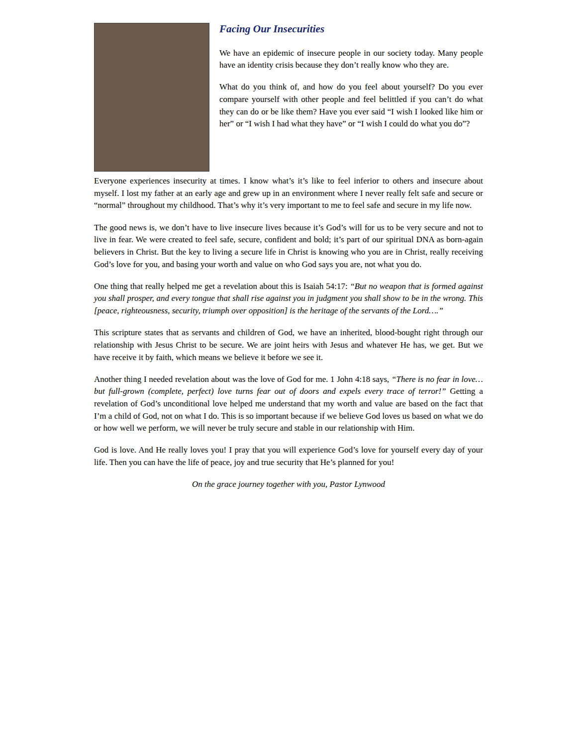Facing Our Insecurities
We have an epidemic of insecure people in our society today. Many people have an identity crisis because they don’t really know who they are.
What do you think of, and how do you feel about yourself? Do you ever compare yourself with other people and feel belittled if you can’t do what they can do or be like them? Have you ever said “I wish I looked like him or her” or “I wish I had what they have” or “I wish I could do what you do”?
Everyone experiences insecurity at times. I know what’s it’s like to feel inferior to others and insecure about myself. I lost my father at an early age and grew up in an environment where I never really felt safe and secure or “normal” throughout my childhood. That’s why it’s very important to me to feel safe and secure in my life now.
The good news is, we don’t have to live insecure lives because it’s God’s will for us to be very secure and not to live in fear. We were created to feel safe, secure, confident and bold; it’s part of our spiritual DNA as born-again believers in Christ. But the key to living a secure life in Christ is knowing who you are in Christ, really receiving God’s love for you, and basing your worth and value on who God says you are, not what you do.
One thing that really helped me get a revelation about this is Isaiah 54:17: “But no weapon that is formed against you shall prosper, and every tongue that shall rise against you in judgment you shall show to be in the wrong. This [peace, righteousness, security, triumph over opposition] is the heritage of the servants of the Lord….”
This scripture states that as servants and children of God, we have an inherited, blood-bought right through our relationship with Jesus Christ to be secure. We are joint heirs with Jesus and whatever He has, we get. But we have receive it by faith, which means we believe it before we see it.
Another thing I needed revelation about was the love of God for me. 1 John 4:18 says, “There is no fear in love…but full-grown (complete, perfect) love turns fear out of doors and expels every trace of terror!” Getting a revelation of God’s unconditional love helped me understand that my worth and value are based on the fact that I’m a child of God, not on what I do. This is so important because if we believe God loves us based on what we do or how well we perform, we will never be truly secure and stable in our relationship with Him.
God is love. And He really loves you! I pray that you will experience God’s love for yourself every day of your life. Then you can have the life of peace, joy and true security that He’s planned for you!
On the grace journey together with you, Pastor Lynwood